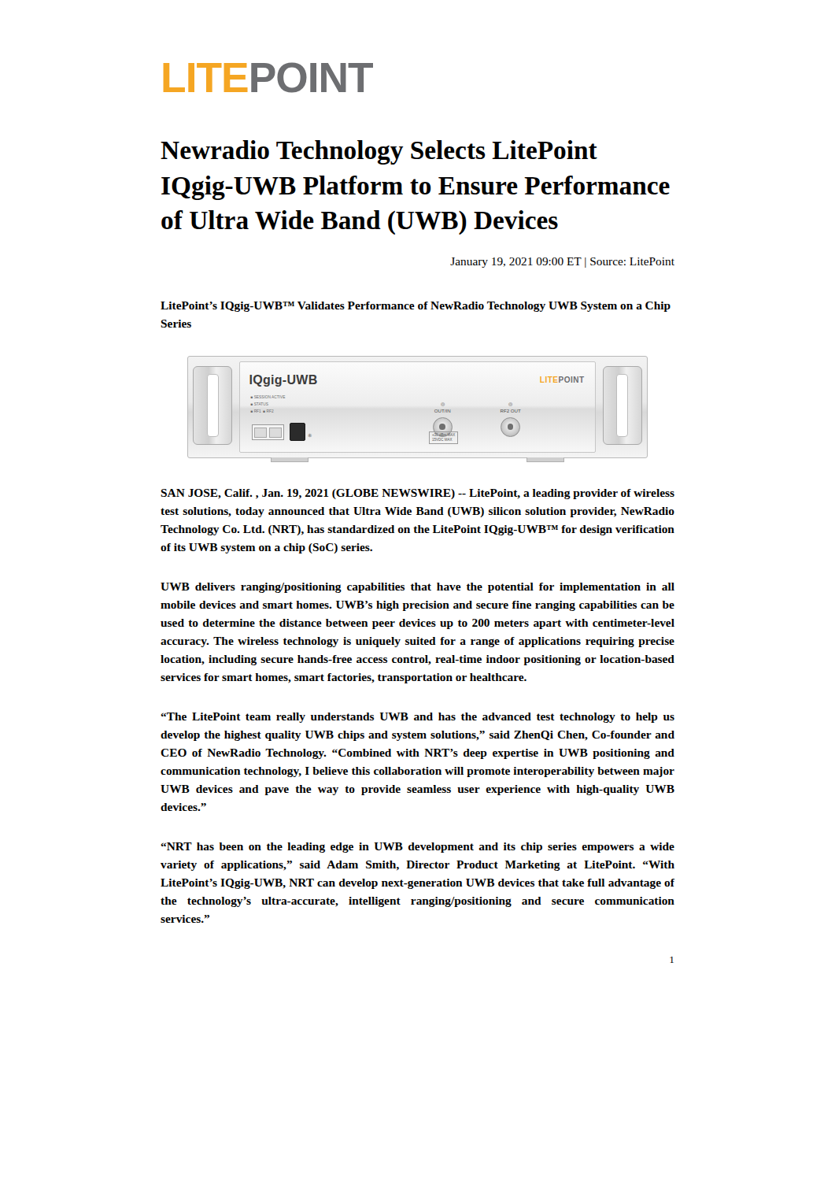LITE POINT
Newradio Technology Selects LitePoint IQgig-UWB Platform to Ensure Performance of Ultra Wide Band (UWB) Devices
January 19, 2021 09:00 ET | Source: LitePoint
LitePoint’s IQgig-UWB™ Validates Performance of NewRadio Technology UWB System on a Chip Series
IQgig-UWB
LITE POINT
■ SESSION ACTIVE ■ STATUS ■ RF1 ■ RF2
⎈
◎
OUT/IN
◎
RF2 OUT
+30 dBm MAX
15VDC MAX
SAN JOSE, Calif. , Jan. 19, 2021 (GLOBE NEWSWIRE) -- LitePoint, a leading provider of wireless test solutions, today announced that Ultra Wide Band (UWB) silicon solution provider, NewRadio Technology Co. Ltd. (NRT), has standardized on the LitePoint IQgig-UWB™ for design verification of its UWB system on a chip (SoC) series.
UWB delivers ranging/positioning capabilities that have the potential for implementation in all mobile devices and smart homes. UWB’s high precision and secure fine ranging capabilities can be used to determine the distance between peer devices up to 200 meters apart with centimeter-level accuracy. The wireless technology is uniquely suited for a range of applications requiring precise location, including secure hands-free access control, real-time indoor positioning or location-based services for smart homes, smart factories, transportation or healthcare.
“The LitePoint team really understands UWB and has the advanced test technology to help us develop the highest quality UWB chips and system solutions,” said ZhenQi Chen, Co-founder and CEO of NewRadio Technology. “Combined with NRT’s deep expertise in UWB positioning and communication technology, I believe this collaboration will promote interoperability between major UWB devices and pave the way to provide seamless user experience with high-quality UWB devices.”
“NRT has been on the leading edge in UWB development and its chip series empowers a wide variety of applications,” said Adam Smith, Director Product Marketing at LitePoint. “With LitePoint’s IQgig-UWB, NRT can develop next-generation UWB devices that take full advantage of the technology’s ultra-accurate, intelligent ranging/positioning and secure communication services.”
1